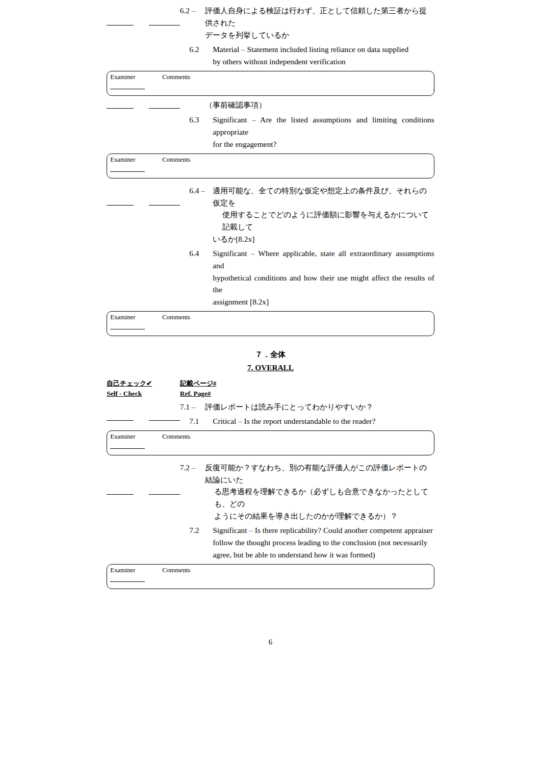6.2 – 評価人自身による検証は行わず、正として信頼した第三者から提供された
データを列挙しているか
6.2 Material – Statement included listing reliance on data supplied
by others without independent verification
Examiner Comments
、
（事前確認事項）
6.3 Significant – Are the listed assumptions and limiting conditions appropriate
for the engagement?
Examiner Comments
6.4 – 適用可能な、全ての特別な仮定や想定上の条件及び、それらの仮定を
使用することでどのように評価額に影響を与えるかについて記載して
いるか[8.2x]
6.4 Significant – Where applicable, state all extraordinary assumptions and
hypothetical conditions and how their use might affect the results of the
assignment [8.2x]
Examiner Comments
７．全体
7. OVERALL
自己チェック✔
Self - Check
記載ページ#
Ref. Page#
7.1 – 評価レポートは読み手にとってわかりやすいか？
7.1 Critical – Is the report understandable to the reader?
Examiner Comments
7.2 – 反復可能か？すなわち、別の有能な評価人がこの評価レポートの結論にいた
る思考過程を理解できるか（必ずしも合意できなかったとしても、どの
ようにその結果を導き出したのかが理解できるか）？
7.2 Significant – Is there replicability? Could another competent appraiser
follow the thought process leading to the conclusion (not necessarily
agree, but be able to understand how it was formed)
Examiner Comments
6